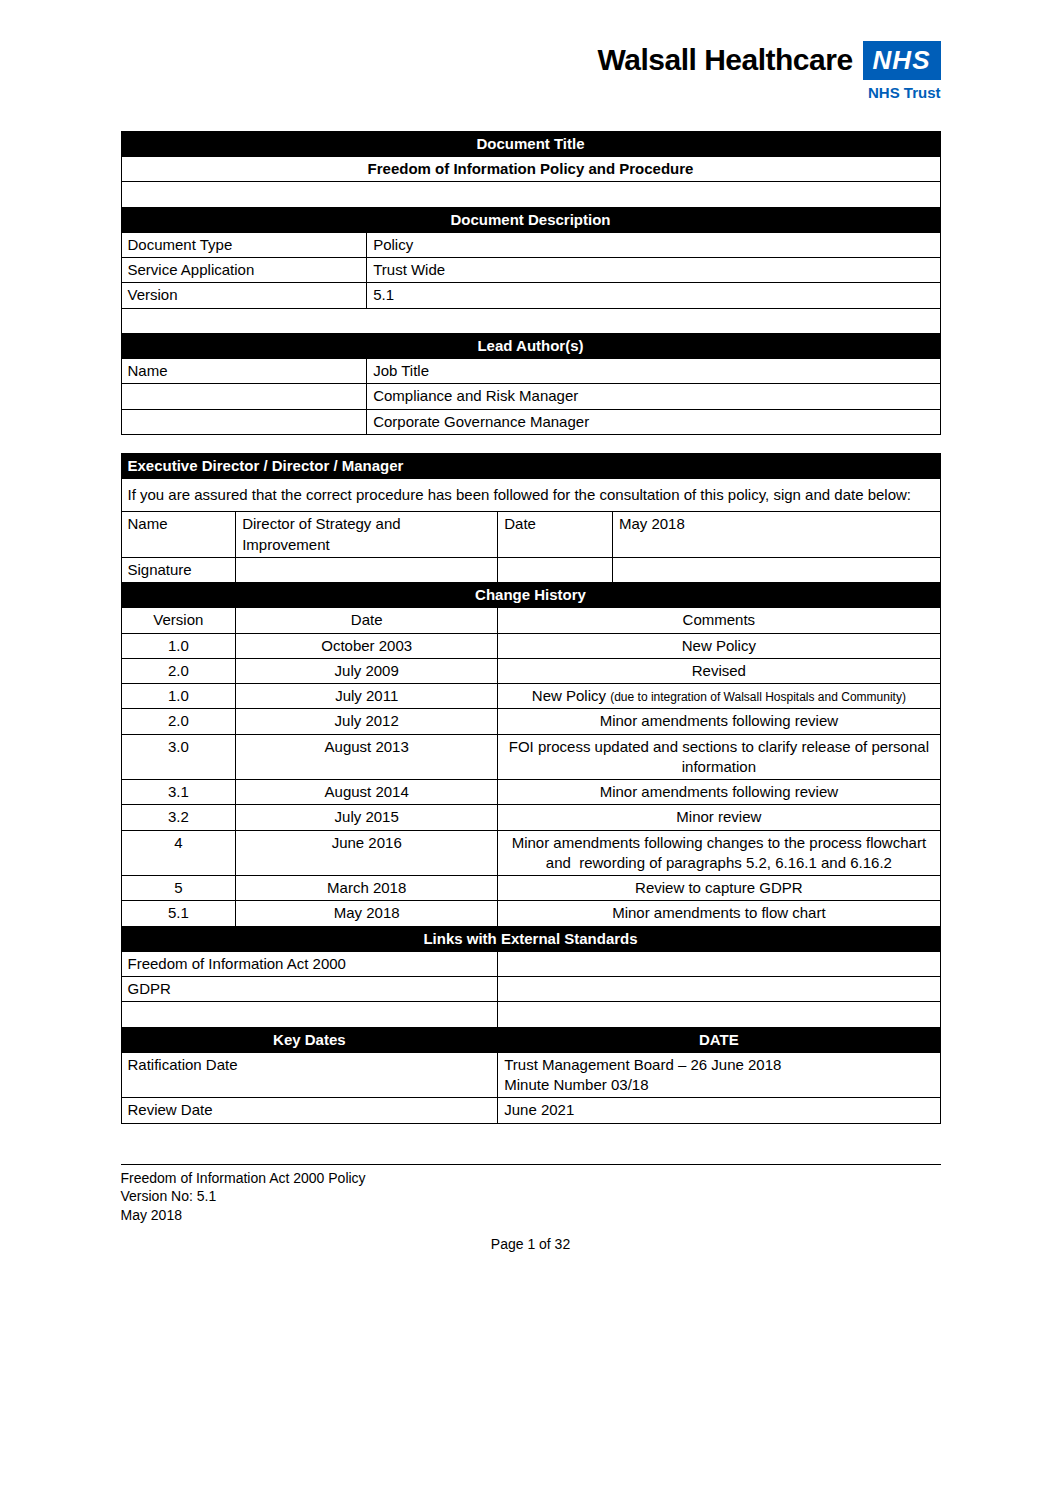Walsall Healthcare NHS
NHS Trust
| Document Title |
| Freedom of Information Policy and Procedure |
| Document Description |
| Document Type | Policy |
| Service Application | Trust Wide |
| Version | 5.1 |
| Lead Author(s) |
| Name | Job Title |
| | Compliance and Risk Manager |
| | Corporate Governance Manager |
| Executive Director / Director / Manager |
| If you are assured that the correct procedure has been followed for the consultation of this policy, sign and date below: |
| Name | Director of Strategy and Improvement | Date | May 2018 |
| Signature | | | |
| Change History |
| Version | Date | Comments |
| 1.0 | October 2003 | New Policy |
| 2.0 | July 2009 | Revised |
| 1.0 | July 2011 | New Policy (due to integration of Walsall Hospitals and Community) |
| 2.0 | July 2012 | Minor amendments following review |
| 3.0 | August 2013 | FOI process updated and sections to clarify release of personal information |
| 3.1 | August 2014 | Minor amendments following review |
| 3.2 | July 2015 | Minor review |
| 4 | June 2016 | Minor amendments following changes to the process flowchart and rewording of paragraphs 5.2, 6.16.1 and 6.16.2 |
| 5 | March 2018 | Review to capture GDPR |
| 5.1 | May 2018 | Minor amendments to flow chart |
| Links with External Standards |
| Freedom of Information Act 2000 | |
| GDPR | |
| Key Dates | DATE |
| Ratification Date | Trust Management Board – 26 June 2018 Minute Number 03/18 |
| Review Date | June 2021 |
Freedom of Information Act 2000 Policy
Version No: 5.1
May 2018
Page 1 of 32